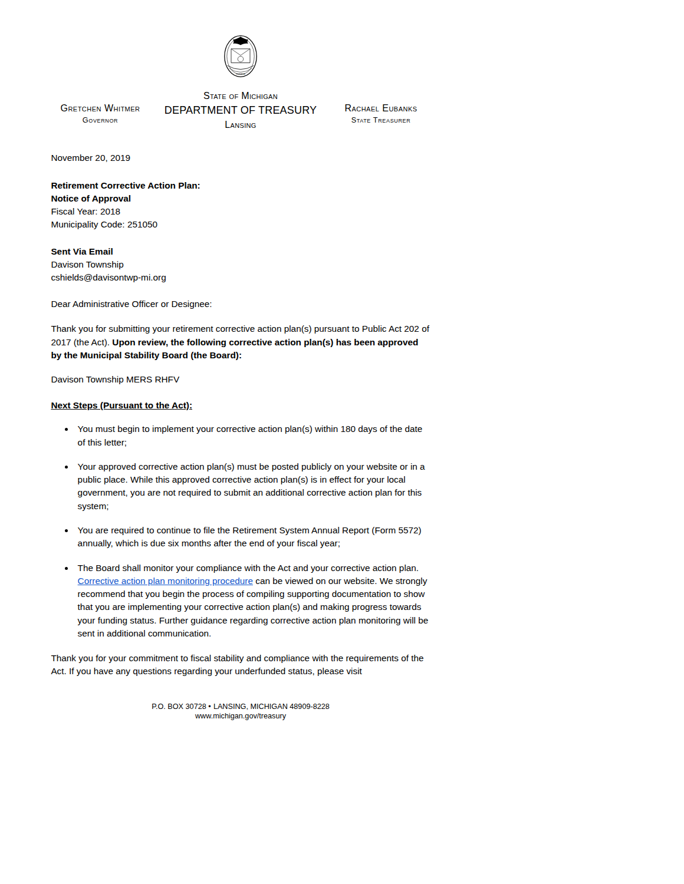Gretchen Whitmer
Governor
State of Michigan
Department of Treasury
Lansing
Rachael Eubanks
State Treasurer
November 20, 2019
Retirement Corrective Action Plan:
Notice of Approval
Fiscal Year: 2018
Municipality Code: 251050
Sent Via Email
Davison Township
cshields@davisontwp-mi.org
Dear Administrative Officer or Designee:
Thank you for submitting your retirement corrective action plan(s) pursuant to Public Act 202 of 2017 (the Act). Upon review, the following corrective action plan(s) has been approved by the Municipal Stability Board (the Board):
Davison Township MERS RHFV
Next Steps (Pursuant to the Act):
You must begin to implement your corrective action plan(s) within 180 days of the date of this letter;
Your approved corrective action plan(s) must be posted publicly on your website or in a public place. While this approved corrective action plan(s) is in effect for your local government, you are not required to submit an additional corrective action plan for this system;
You are required to continue to file the Retirement System Annual Report (Form 5572) annually, which is due six months after the end of your fiscal year;
The Board shall monitor your compliance with the Act and your corrective action plan. Corrective action plan monitoring procedure can be viewed on our website. We strongly recommend that you begin the process of compiling supporting documentation to show that you are implementing your corrective action plan(s) and making progress towards your funding status. Further guidance regarding corrective action plan monitoring will be sent in additional communication.
Thank you for your commitment to fiscal stability and compliance with the requirements of the Act. If you have any questions regarding your underfunded status, please visit
P.O. BOX 30728 • LANSING, MICHIGAN 48909-8228
www.michigan.gov/treasury